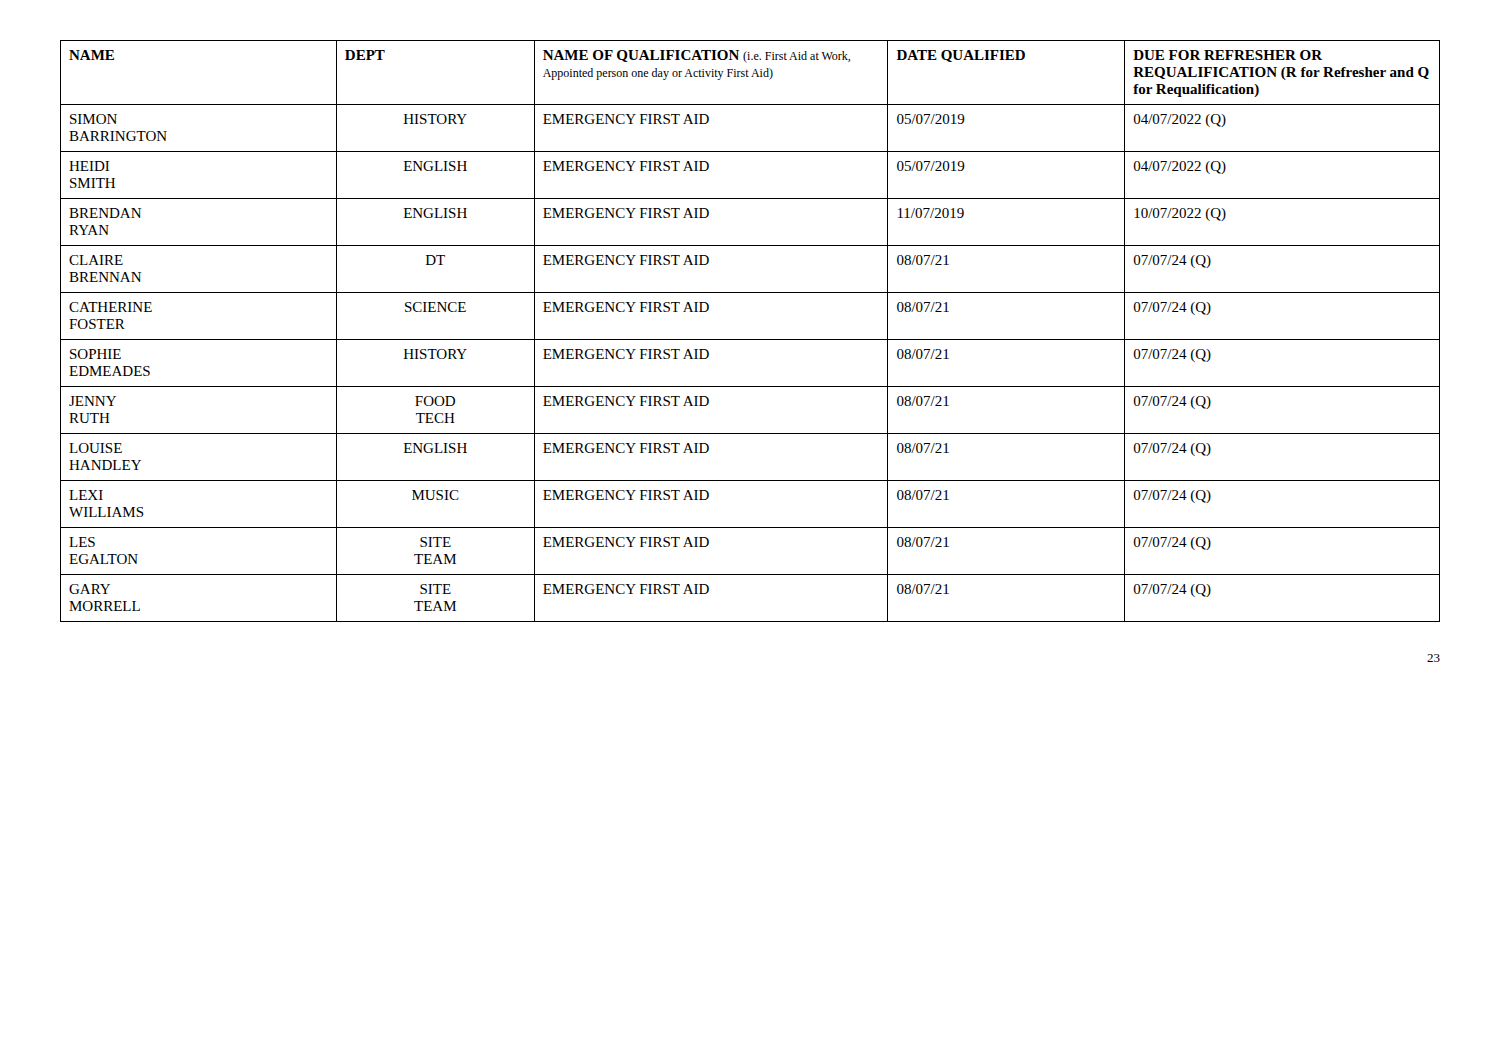| NAME | DEPT | NAME OF QUALIFICATION (i.e. First Aid at Work, Appointed person one day or Activity First Aid) | DATE QUALIFIED | DUE FOR REFRESHER OR REQUALIFICATION (R for Refresher and Q for Requalification) |
| --- | --- | --- | --- | --- |
| SIMON BARRINGTON | HISTORY | EMERGENCY FIRST AID | 05/07/2019 | 04/07/2022 (Q) |
| HEIDI SMITH | ENGLISH | EMERGENCY FIRST AID | 05/07/2019 | 04/07/2022 (Q) |
| BRENDAN RYAN | ENGLISH | EMERGENCY FIRST AID | 11/07/2019 | 10/07/2022 (Q) |
| CLAIRE BRENNAN | DT | EMERGENCY FIRST AID | 08/07/21 | 07/07/24 (Q) |
| CATHERINE FOSTER | SCIENCE | EMERGENCY FIRST AID | 08/07/21 | 07/07/24 (Q) |
| SOPHIE EDMEADES | HISTORY | EMERGENCY FIRST AID | 08/07/21 | 07/07/24 (Q) |
| JENNY RUTH | FOOD TECH | EMERGENCY FIRST AID | 08/07/21 | 07/07/24 (Q) |
| LOUISE HANDLEY | ENGLISH | EMERGENCY FIRST AID | 08/07/21 | 07/07/24 (Q) |
| LEXI WILLIAMS | MUSIC | EMERGENCY FIRST AID | 08/07/21 | 07/07/24 (Q) |
| LES EGALTON | SITE TEAM | EMERGENCY FIRST AID | 08/07/21 | 07/07/24 (Q) |
| GARY MORRELL | SITE TEAM | EMERGENCY FIRST AID | 08/07/21 | 07/07/24 (Q) |
23